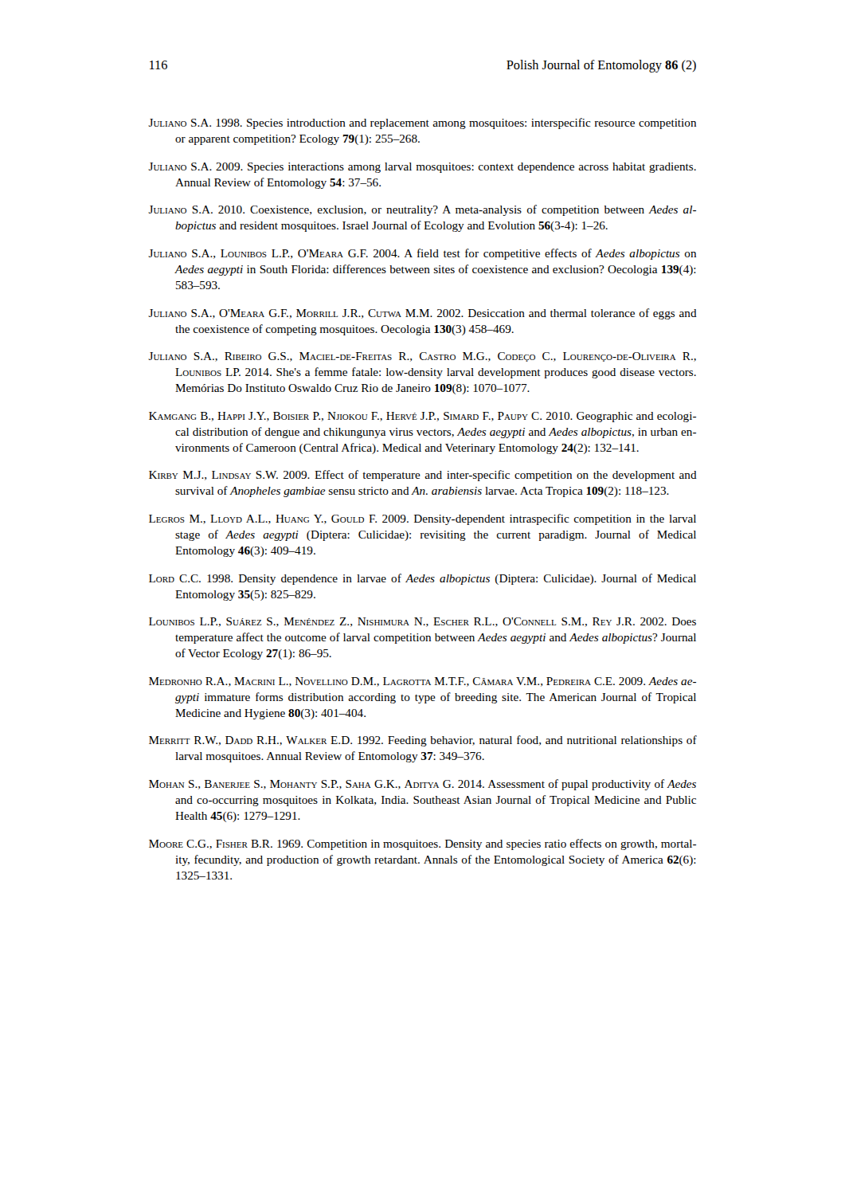116 Polish Journal of Entomology 86 (2)
Juliano S.A. 1998. Species introduction and replacement among mosquitoes: interspecific resource competition or apparent competition? Ecology 79(1): 255–268.
Juliano S.A. 2009. Species interactions among larval mosquitoes: context dependence across habitat gradients. Annual Review of Entomology 54: 37–56.
Juliano S.A. 2010. Coexistence, exclusion, or neutrality? A meta-analysis of competition between Aedes albopictus and resident mosquitoes. Israel Journal of Ecology and Evolution 56(3-4): 1–26.
Juliano S.A., Lounibos L.P., O'Meara G.F. 2004. A field test for competitive effects of Aedes albopictus on Aedes aegypti in South Florida: differences between sites of coexistence and exclusion? Oecologia 139(4): 583–593.
Juliano S.A., O'Meara G.F., Morrill J.R., Cutwa M.M. 2002. Desiccation and thermal tolerance of eggs and the coexistence of competing mosquitoes. Oecologia 130(3) 458–469.
Juliano S.A., Ribeiro G.S., Maciel-de-Freitas R., Castro M.G., Codeço C., Lourenço-de-Oliveira R., Lounibos LP. 2014. She's a femme fatale: low-density larval development produces good disease vectors. Memórias Do Instituto Oswaldo Cruz Rio de Janeiro 109(8): 1070–1077.
Kamgang B., Happi J.Y., Boisier P., Njiokou F., Hervé J.P., Simard F., Paupy C. 2010. Geographic and ecological distribution of dengue and chikungunya virus vectors, Aedes aegypti and Aedes albopictus, in urban environments of Cameroon (Central Africa). Medical and Veterinary Entomology 24(2): 132–141.
Kirby M.J., Lindsay S.W. 2009. Effect of temperature and inter-specific competition on the development and survival of Anopheles gambiae sensu stricto and An. arabiensis larvae. Acta Tropica 109(2): 118–123.
Legros M., Lloyd A.L., Huang Y., Gould F. 2009. Density-dependent intraspecific competition in the larval stage of Aedes aegypti (Diptera: Culicidae): revisiting the current paradigm. Journal of Medical Entomology 46(3): 409–419.
Lord C.C. 1998. Density dependence in larvae of Aedes albopictus (Diptera: Culicidae). Journal of Medical Entomology 35(5): 825–829.
Lounibos L.P., Suárez S., Menéndez Z., Nishimura N., Escher R.L., O'Connell S.M., Rey J.R. 2002. Does temperature affect the outcome of larval competition between Aedes aegypti and Aedes albopictus? Journal of Vector Ecology 27(1): 86–95.
Medronho R.A., Macrini L., Novellino D.M., Lagrotta M.T.F., Câmara V.M., Pedreira C.E. 2009. Aedes aegypti immature forms distribution according to type of breeding site. The American Journal of Tropical Medicine and Hygiene 80(3): 401–404.
Merritt R.W., Dadd R.H., Walker E.D. 1992. Feeding behavior, natural food, and nutritional relationships of larval mosquitoes. Annual Review of Entomology 37: 349–376.
Mohan S., Banerjee S., Mohanty S.P., Saha G.K., Aditya G. 2014. Assessment of pupal productivity of Aedes and co-occurring mosquitoes in Kolkata, India. Southeast Asian Journal of Tropical Medicine and Public Health 45(6): 1279–1291.
Moore C.G., Fisher B.R. 1969. Competition in mosquitoes. Density and species ratio effects on growth, mortality, fecundity, and production of growth retardant. Annals of the Entomological Society of America 62(6): 1325–1331.